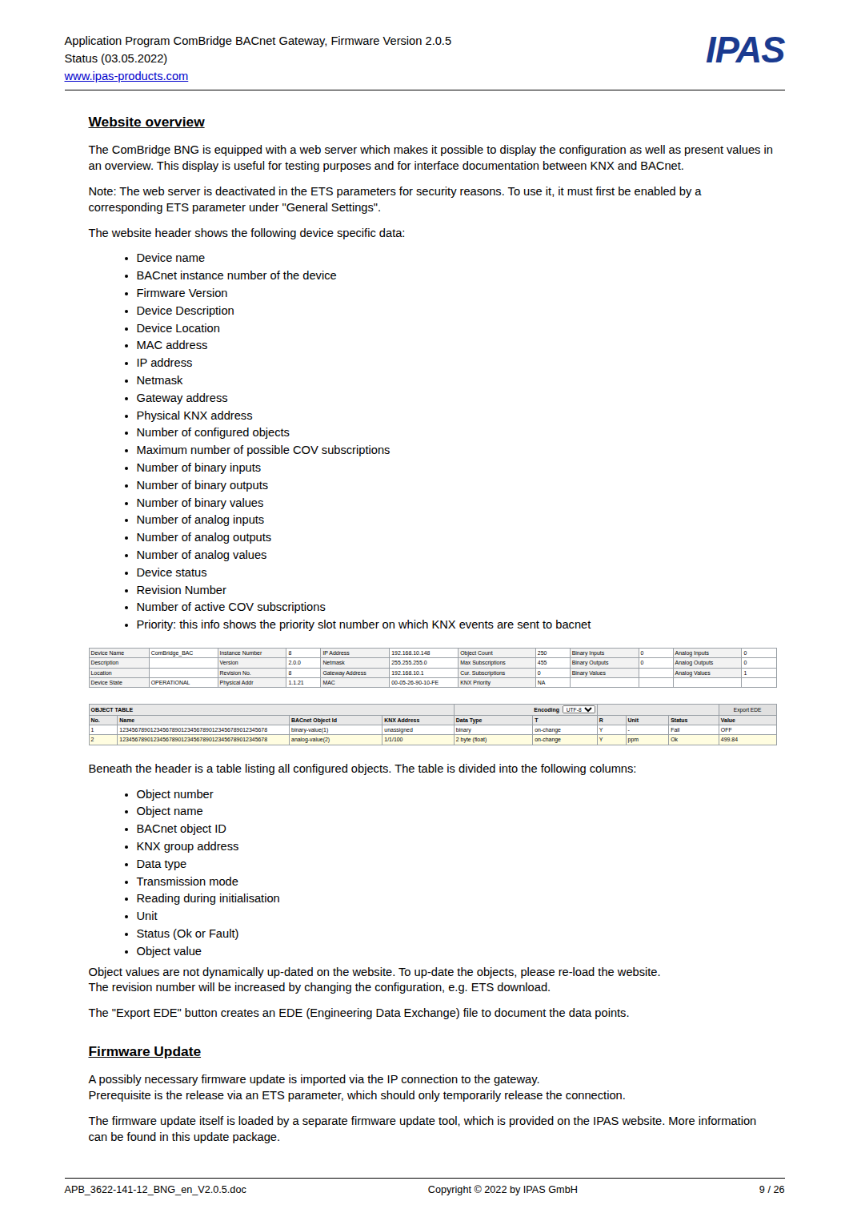Application Program ComBridge BACnet Gateway, Firmware Version 2.0.5
Status (03.05.2022)
www.ipas-products.com
IPAS
Website overview
The ComBridge BNG is equipped with a web server which makes it possible to display the configuration as well as present values in an overview. This display is useful for testing purposes and for interface documentation between KNX and BACnet.
Note: The web server is deactivated in the ETS parameters for security reasons. To use it, it must first be enabled by a corresponding ETS parameter under "General Settings".
The website header shows the following device specific data:
Device name
BACnet instance number of the device
Firmware Version
Device Description
Device Location
MAC address
IP address
Netmask
Gateway address
Physical KNX address
Number of configured objects
Maximum number of possible COV subscriptions
Number of binary inputs
Number of binary outputs
Number of binary values
Number of analog inputs
Number of analog outputs
Number of analog values
Device status
Revision Number
Number of active COV subscriptions
Priority: this info shows the priority slot number on which KNX events are sent to bacnet
| Device Name | ComBridge_BAC | Instance Number | 8 | IP Address | 192.168.10.148 | Object Count | 250 | Binary Inputs | 0 | Analog Inputs | 0 |
| Description | | Version | 2.0.0 | Netmask | 255.255.255.0 | Max Subscriptions | 455 | Binary Outputs | 0 | Analog Outputs | 0 |
| Location | | Revision No. | 8 | Gateway Address | 192.168.10.1 | Cur. Subscriptions | 0 | Binary Values | | Analog Values | 1 |
| Device State | OPERATIONAL | Physical Addr | 1.1.21 | MAC | 00-05-26-90-10-FE | KNX Priority | NA | | | | |
| OBJECT TABLE | Encoding UTF-8 | | Export EDE |
| No. | Name | BACnet Object Id | KNX Address | Data Type | T | R | Unit | Status | Value |
| 1 | 123456789012345678901234567890123456789012345678 | binary-value(1) | unassigned | binary | on-change | Y | - | Fail | OFF |
| 2 | 123456789012345678901234567890123456789012345678 | analog-value(2) | 1/1/100 | 2 byte (float) | on-change | Y | ppm | Ok | 499.84 |
Beneath the header is a table listing all configured objects. The table is divided into the following columns:
Object number
Object name
BACnet object ID
KNX group address
Data type
Transmission mode
Reading during initialisation
Unit
Status (Ok or Fault)
Object value
Object values are not dynamically up-dated on the website. To up-date the objects, please re-load the website.
The revision number will be increased by changing the configuration, e.g. ETS download.
The "Export EDE" button creates an EDE (Engineering Data Exchange) file to document the data points.
Firmware Update
A possibly necessary firmware update is imported via the IP connection to the gateway.
Prerequisite is the release via an ETS parameter, which should only temporarily release the connection.
The firmware update itself is loaded by a separate firmware update tool, which is provided on the IPAS website. More information can be found in this update package.
APB_3622-141-12_BNG_en_V2.0.5.doc
Copyright © 2022 by IPAS GmbH
9 / 26